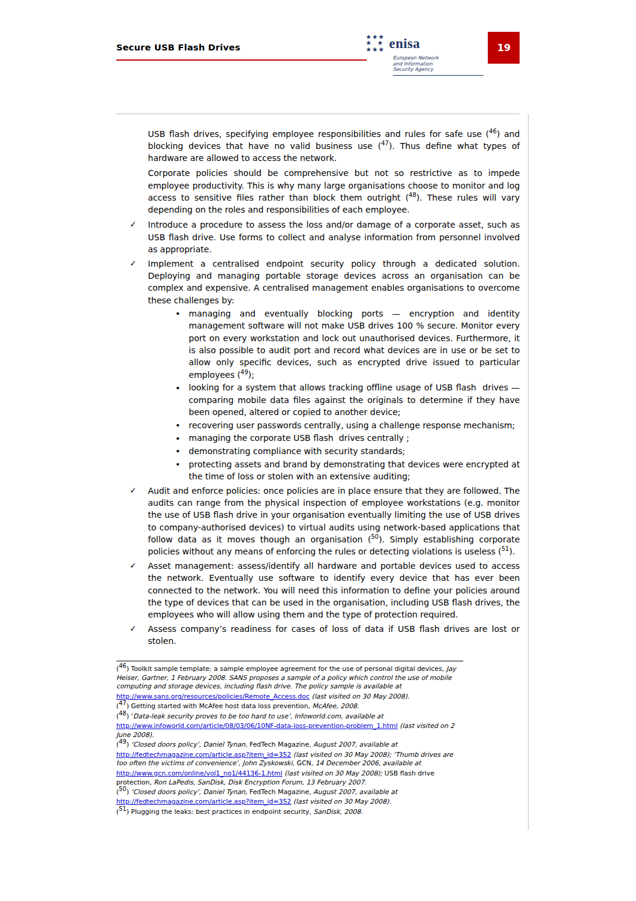19
★★★
★ ★
★★★enisa
European Network
and Information
Security Agency
Secure USB Flash Drives
USB flash drives, specifying employee responsibilities and rules for safe use (46) and blocking devices that have no valid business use (47). Thus define what types of hardware are allowed to access the network.
Corporate policies should be comprehensive but not so restrictive as to impede employee productivity. This is why many large organisations choose to monitor and log access to sensitive files rather than block them outright (48). These rules will vary depending on the roles and responsibilities of each employee.
Introduce a procedure to assess the loss and/or damage of a corporate asset, such as USB flash drive. Use forms to collect and analyse information from personnel involved as appropriate.
Implement a centralised endpoint security policy through a dedicated solution. Deploying and managing portable storage devices across an organisation can be complex and expensive. A centralised management enables organisations to overcome these challenges by:
managing and eventually blocking ports — encryption and identity management software will not make USB drives 100 % secure. Monitor every port on every workstation and lock out unauthorised devices. Furthermore, it is also possible to audit port and record what devices are in use or be set to allow only specific devices, such as encrypted drive issued to particular employees (49);
looking for a system that allows tracking offline usage of USB flash drives — comparing mobile data files against the originals to determine if they have been opened, altered or copied to another device;
recovering user passwords centrally, using a challenge response mechanism;
managing the corporate USB flash drives centrally ;
demonstrating compliance with security standards;
protecting assets and brand by demonstrating that devices were encrypted at the time of loss or stolen with an extensive auditing;
Audit and enforce policies: once policies are in place ensure that they are followed. The audits can range from the physical inspection of employee workstations (e.g. monitor the use of USB flash drive in your organisation eventually limiting the use of USB drives to company-authorised devices) to virtual audits using network-based applications that follow data as it moves though an organisation (50). Simply establishing corporate policies without any means of enforcing the rules or detecting violations is useless (51).
Asset management: assess/identify all hardware and portable devices used to access the network. Eventually use software to identify every device that has ever been connected to the network. You will need this information to define your policies around the type of devices that can be used in the organisation, including USB flash drives, the employees who will allow using them and the type of protection required.
Assess company’s readiness for cases of loss of data if USB flash drives are lost or stolen.
(46) Toolkit sample template: a sample employee agreement for the use of personal digital devices, Jay Heiser, Gartner, 1 February 2008. SANS proposes a sample of a policy which control the use of mobile computing and storage devices, including flash drive. The policy sample is available at
http://www.sans.org/resources/policies/Remote_Access.doc (last visited on 30 May 2008).
(47) Getting started with McAfee host data loss prevention, McAfee, 2008.
(48) ‘Data-leak security proves to be too hard to use’, Infoworld.com, available at
http://www.infoworld.com/article/08/03/06/10NF-data-loss-prevention-problem_1.html (last visited on 2 June 2008).
(49) ‘Closed doors policy’, Daniel Tynan, FedTech Magazine, August 2007, available at
http://fedtechmagazine.com/article.asp?item_id=352 (last visited on 30 May 2008); ‘Thumb drives are too often the victims of convenience’, John Zyskowski, GCN, 14 December 2006, available at
http://www.gcn.com/online/vol1_no1/44136-1.html (last visited on 30 May 2008); USB flash drive protection, Ron LaPedis, SanDisk, Disk Encryption Forum, 13 February 2007.
(50) ‘Closed doors policy’, Daniel Tynan, FedTech Magazine, August 2007, available at
http://fedtechmagazine.com/article.asp?item_id=352 (last visited on 30 May 2008).
(51) Plugging the leaks: best practices in endpoint security, SanDisk, 2008.